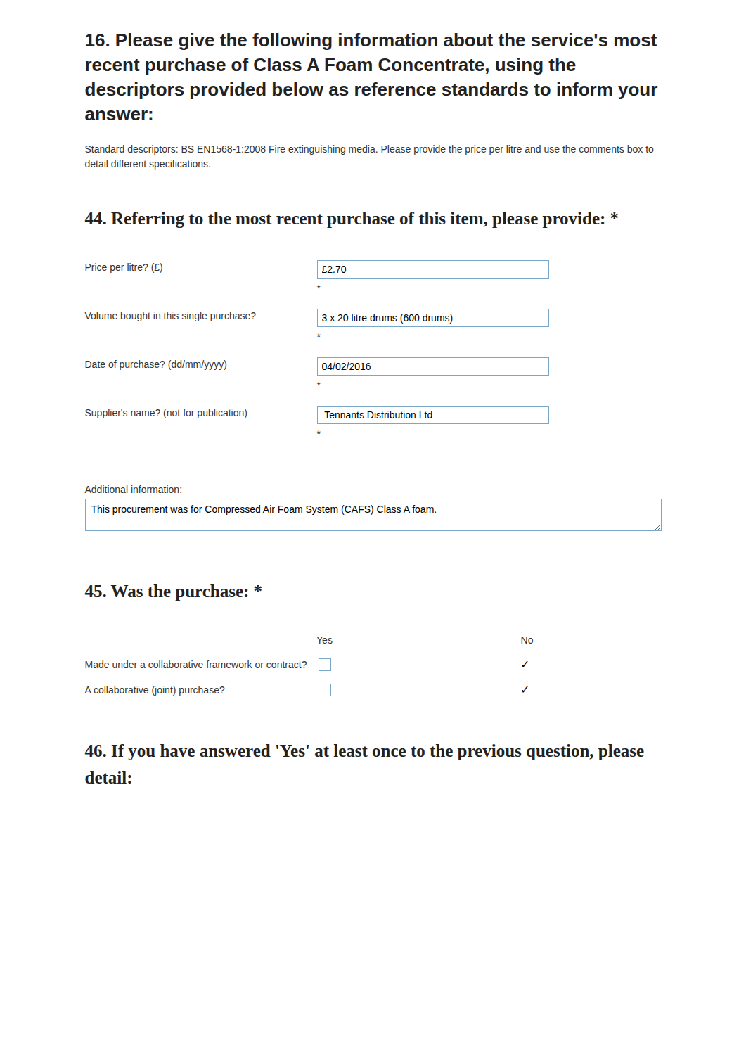16. Please give the following information about the service's most recent purchase of Class A Foam Concentrate, using the descriptors provided below as reference standards to inform your answer:
Standard descriptors: BS EN1568-1:2008 Fire extinguishing media. Please provide the price per litre and use the comments box to detail different specifications.
44. Referring to the most recent purchase of this item, please provide: *
| Price per litre? (£) | * |
| Volume bought in this single purchase? | * |
| Date of purchase? (dd/mm/yyyy) | * |
| Supplier's name? (not for publication) | * |
Additional information:
This procurement was for Compressed Air Foam System (CAFS) Class A foam.
45. Was the purchase: *
| | Yes | No |
| --- | --- | --- |
| Made under a collaborative framework or contract? | | ✓ |
| A collaborative (joint) purchase? | | ✓ |
46. If you have answered 'Yes' at least once to the previous question, please detail: